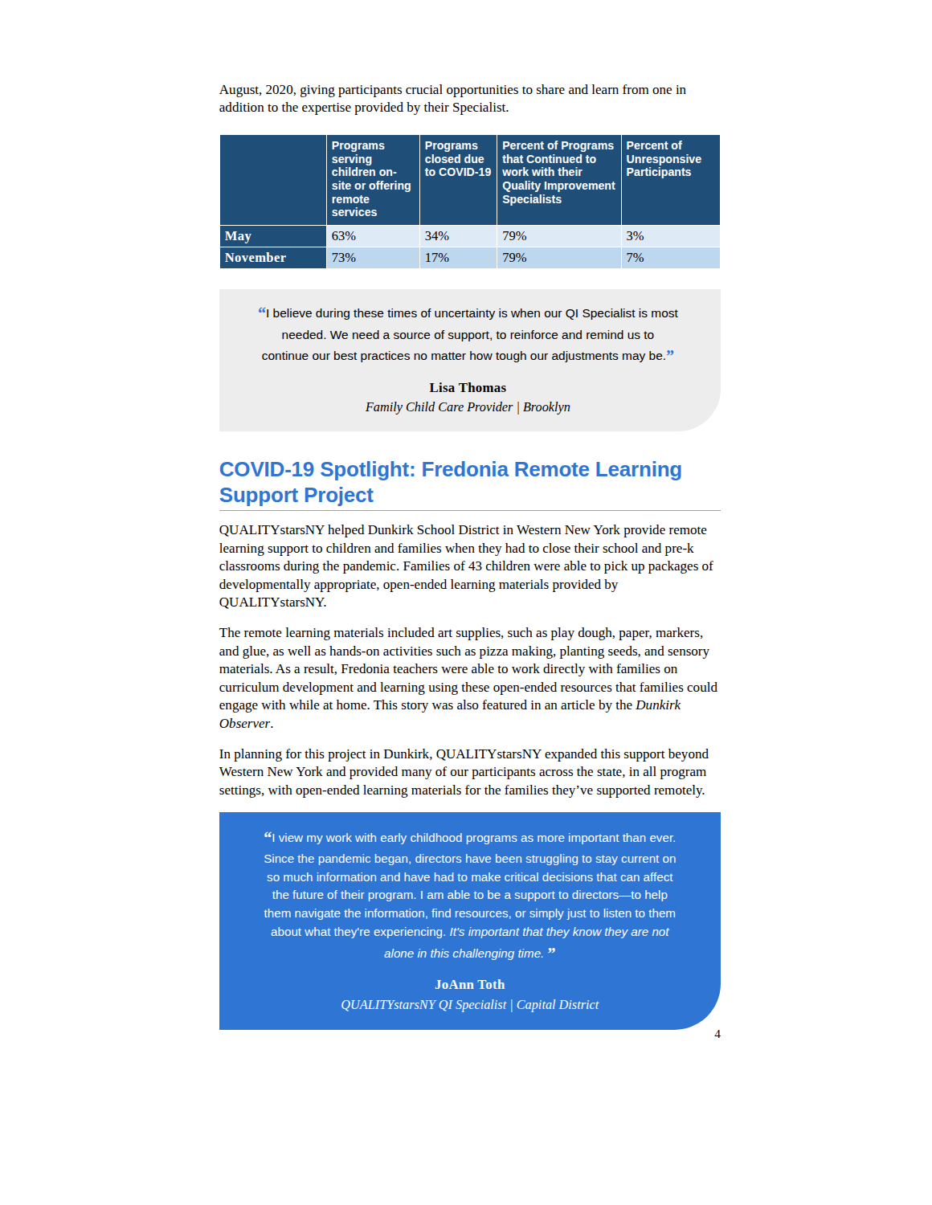August, 2020, giving participants crucial opportunities to share and learn from one in addition to the expertise provided by their Specialist.
| | Programs serving children on-site or offering remote services | Programs closed due to COVID-19 | Percent of Programs that Continued to work with their Quality Improvement Specialists | Percent of Unresponsive Participants |
| --- | --- | --- | --- | --- |
| May | 63% | 34% | 79% | 3% |
| November | 73% | 17% | 79% | 7% |
“I believe during these times of uncertainty is when our QI Specialist is most needed. We need a source of support, to reinforce and remind us to continue our best practices no matter how tough our adjustments may be.”
Lisa Thomas
Family Child Care Provider | Brooklyn
COVID-19 Spotlight: Fredonia Remote Learning Support Project
QUALITYstarsNY helped Dunkirk School District in Western New York provide remote learning support to children and families when they had to close their school and pre-k classrooms during the pandemic. Families of 43 children were able to pick up packages of developmentally appropriate, open-ended learning materials provided by QUALITYstarsNY.
The remote learning materials included art supplies, such as play dough, paper, markers, and glue, as well as hands-on activities such as pizza making, planting seeds, and sensory materials. As a result, Fredonia teachers were able to work directly with families on curriculum development and learning using these open-ended resources that families could engage with while at home. This story was also featured in an article by the Dunkirk Observer.
In planning for this project in Dunkirk, QUALITYstarsNY expanded this support beyond Western New York and provided many of our participants across the state, in all program settings, with open-ended learning materials for the families they’ve supported remotely.
“I view my work with early childhood programs as more important than ever. Since the pandemic began, directors have been struggling to stay current on so much information and have had to make critical decisions that can affect the future of their program. I am able to be a support to directors—to help them navigate the information, find resources, or simply just to listen to them about what they're experiencing. It's important that they know they are not alone in this challenging time. ”
JoAnn Toth
QUALITYstarsNY QI Specialist | Capital District
4